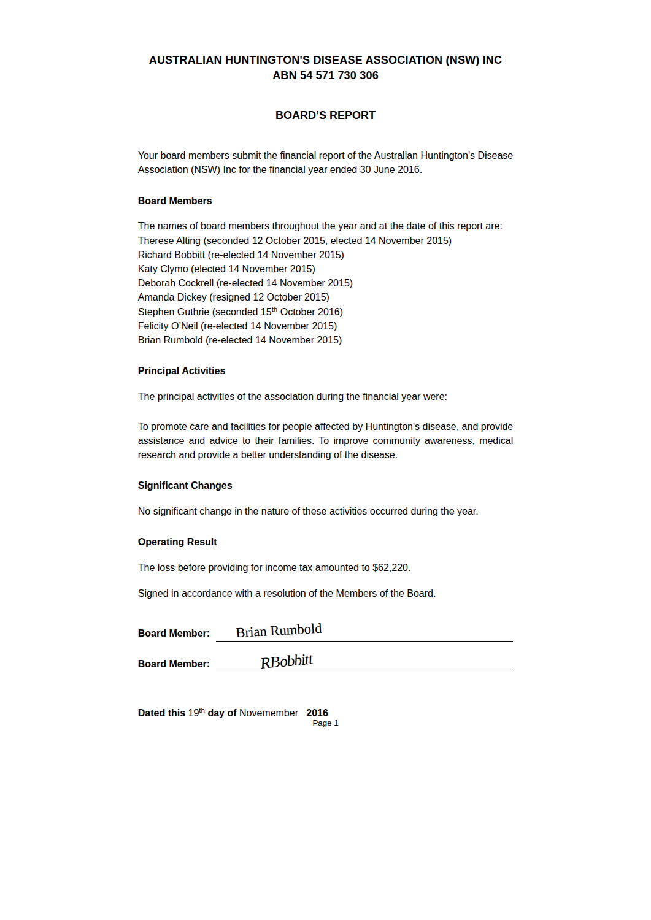AUSTRALIAN HUNTINGTON'S DISEASE ASSOCIATION (NSW) INC
ABN 54 571 730 306
BOARD’S REPORT
Your board members submit the financial report of the Australian Huntington's Disease Association (NSW) Inc for the financial year ended 30 June 2016.
Board Members
The names of board members throughout the year and at the date of this report are:
Therese Alting (seconded 12 October 2015, elected 14 November 2015)
Richard Bobbitt (re-elected 14 November 2015)
Katy Clymo (elected 14 November 2015)
Deborah Cockrell (re-elected 14 November 2015)
Amanda Dickey (resigned 12 October 2015)
Stephen Guthrie (seconded 15th October 2016)
Felicity O’Neil (re-elected 14 November 2015)
Brian Rumbold (re-elected 14 November 2015)
Principal Activities
The principal activities of the association during the financial year were:
To promote care and facilities for people affected by Huntington's disease, and provide assistance and advice to their families. To improve community awareness, medical research and provide a better understanding of the disease.
Significant Changes
No significant change in the nature of these activities occurred during the year.
Operating Result
The loss before providing for income tax amounted to $62,220.
Signed in accordance with a resolution of the Members of the Board.
Board Member:
Brian Rumbold
Board Member:
RBobbitt
Dated this 19th day of Novemember 2016
Page 1